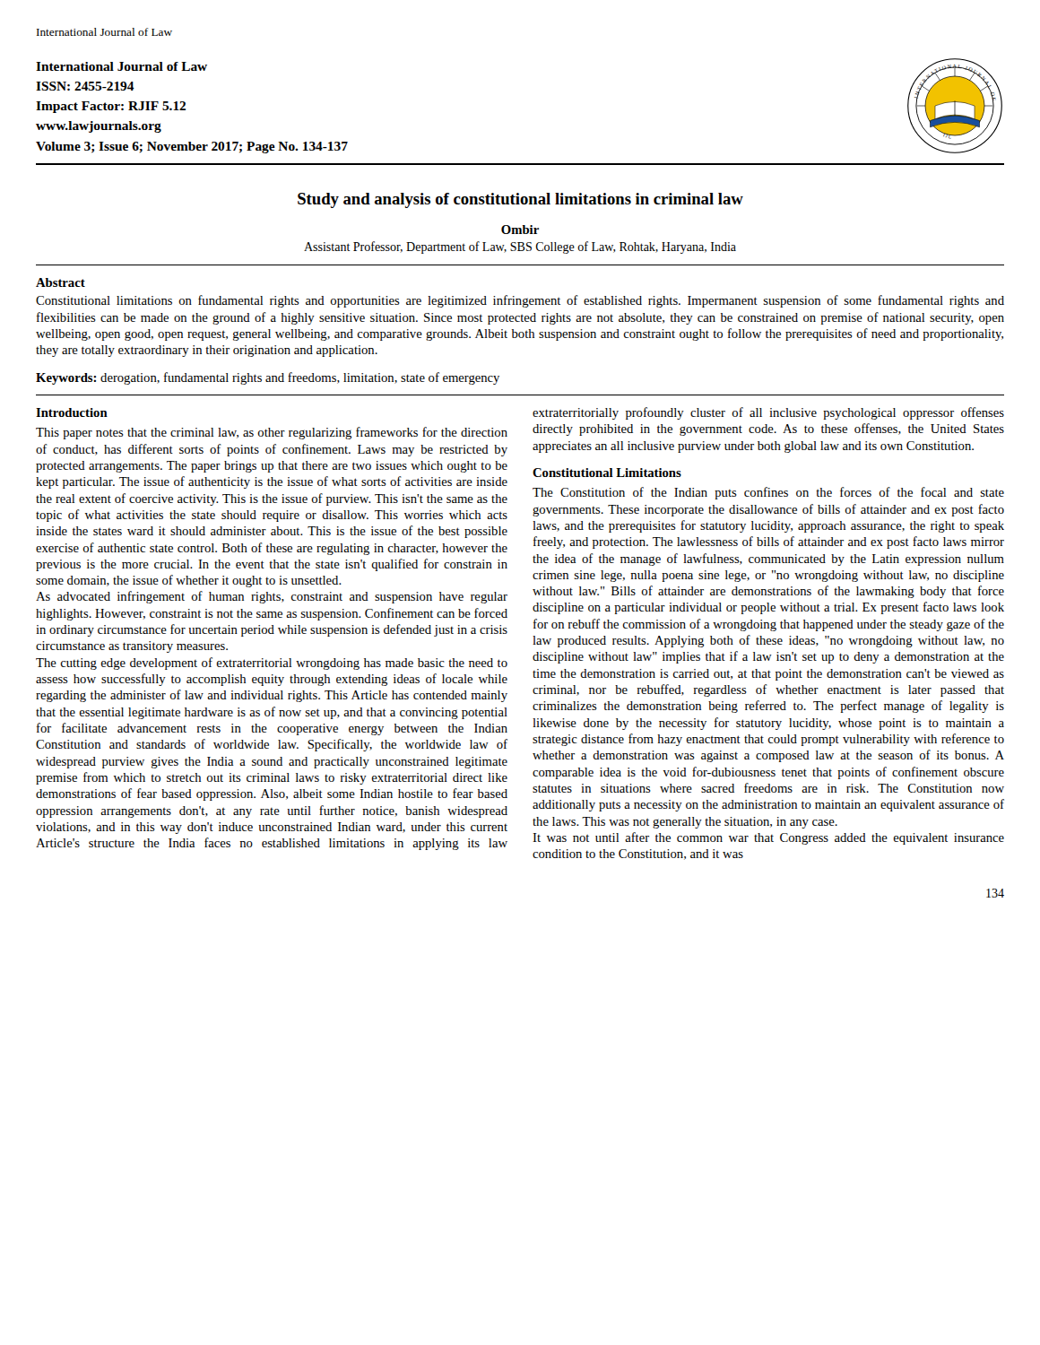International Journal of Law
International Journal of Law
ISSN: 2455-2194
Impact Factor: RJIF 5.12
www.lawjournals.org
Volume 3; Issue 6; November 2017; Page No. 134-137
INTERNATIONAL JOURNAL OF LAW IJL
Study and analysis of constitutional limitations in criminal law
Ombir
Assistant Professor, Department of Law, SBS College of Law, Rohtak, Haryana, India
Abstract
Constitutional limitations on fundamental rights and opportunities are legitimized infringement of established rights. Impermanent suspension of some fundamental rights and flexibilities can be made on the ground of a highly sensitive situation. Since most protected rights are not absolute, they can be constrained on premise of national security, open wellbeing, open good, open request, general wellbeing, and comparative grounds. Albeit both suspension and constraint ought to follow the prerequisites of need and proportionality, they are totally extraordinary in their origination and application.
Keywords: derogation, fundamental rights and freedoms, limitation, state of emergency
Introduction
This paper notes that the criminal law, as other regularizing frameworks for the direction of conduct, has different sorts of points of confinement. Laws may be restricted by protected arrangements. The paper brings up that there are two issues which ought to be kept particular. The issue of authenticity is the issue of what sorts of activities are inside the real extent of coercive activity. This is the issue of purview. This isn't the same as the topic of what activities the state should require or disallow. This worries which acts inside the states ward it should administer about. This is the issue of the best possible exercise of authentic state control. Both of these are regulating in character, however the previous is the more crucial. In the event that the state isn't qualified for constrain in some domain, the issue of whether it ought to is unsettled.
As advocated infringement of human rights, constraint and suspension have regular highlights. However, constraint is not the same as suspension. Confinement can be forced in ordinary circumstance for uncertain period while suspension is defended just in a crisis circumstance as transitory measures.
The cutting edge development of extraterritorial wrongdoing has made basic the need to assess how successfully to accomplish equity through extending ideas of locale while regarding the administer of law and individual rights. This Article has contended mainly that the essential legitimate hardware is as of now set up, and that a convincing potential for facilitate advancement rests in the cooperative energy between the Indian Constitution and standards of worldwide law. Specifically, the worldwide law of widespread purview gives the India a sound and practically unconstrained legitimate premise from which to stretch out its criminal laws to risky extraterritorial direct like demonstrations of fear based oppression. Also, albeit some Indian hostile to fear based oppression arrangements don't, at any rate until further notice, banish widespread violations, and in this way don't induce unconstrained Indian ward, under this current Article's structure the India faces no established limitations in applying its law extraterritorially profoundly cluster of all inclusive psychological oppressor offenses directly prohibited in the government code. As to these offenses, the United States appreciates an all inclusive purview under both global law and its own Constitution.
Constitutional Limitations
The Constitution of the Indian puts confines on the forces of the focal and state governments. These incorporate the disallowance of bills of attainder and ex post facto laws, and the prerequisites for statutory lucidity, approach assurance, the right to speak freely, and protection. The lawlessness of bills of attainder and ex post facto laws mirror the idea of the manage of lawfulness, communicated by the Latin expression nullum crimen sine lege, nulla poena sine lege, or "no wrongdoing without law, no discipline without law." Bills of attainder are demonstrations of the lawmaking body that force discipline on a particular individual or people without a trial. Ex present facto laws look for on rebuff the commission of a wrongdoing that happened under the steady gaze of the law produced results. Applying both of these ideas, "no wrongdoing without law, no discipline without law" implies that if a law isn't set up to deny a demonstration at the time the demonstration is carried out, at that point the demonstration can't be viewed as criminal, nor be rebuffed, regardless of whether enactment is later passed that criminalizes the demonstration being referred to. The perfect manage of legality is likewise done by the necessity for statutory lucidity, whose point is to maintain a strategic distance from hazy enactment that could prompt vulnerability with reference to whether a demonstration was against a composed law at the season of its bonus. A comparable idea is the void for-dubiousness tenet that points of confinement obscure statutes in situations where sacred freedoms are in risk. The Constitution now additionally puts a necessity on the administration to maintain an equivalent assurance of the laws. This was not generally the situation, in any case.
It was not until after the common war that Congress added the equivalent insurance condition to the Constitution, and it was
134